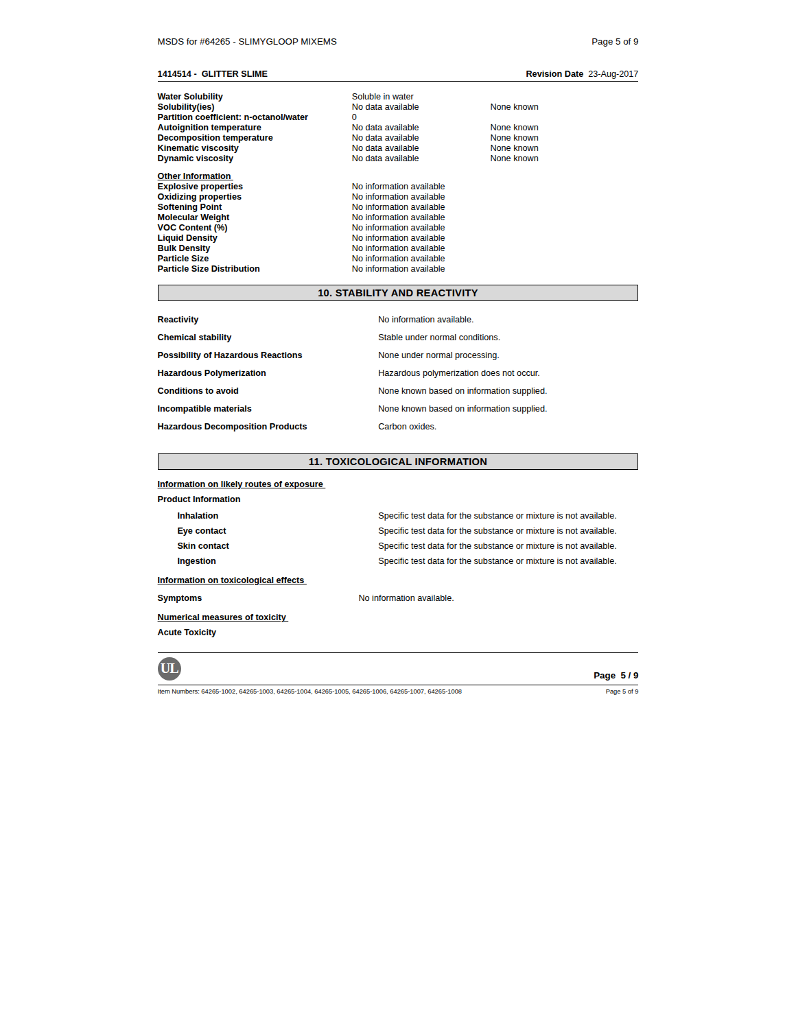MSDS for #64265 - SLIMYGLOOP MIXEMS
Page 5 of 9
1414514 - GLITTER SLIME
Revision Date 23-Aug-2017
| Water Solubility | Soluble in water | |
| Solubility(ies) | No data available | None known |
| Partition coefficient: n-octanol/water | 0 | |
| Autoignition temperature | No data available | None known |
| Decomposition temperature | No data available | None known |
| Kinematic viscosity | No data available | None known |
| Dynamic viscosity | No data available | None known |
Other Information
| Explosive properties | No information available |
| Oxidizing properties | No information available |
| Softening Point | No information available |
| Molecular Weight | No information available |
| VOC Content (%) | No information available |
| Liquid Density | No information available |
| Bulk Density | No information available |
| Particle Size | No information available |
| Particle Size Distribution | No information available |
10. STABILITY AND REACTIVITY
| Reactivity | No information available. |
| Chemical stability | Stable under normal conditions. |
| Possibility of Hazardous Reactions | None under normal processing. |
| Hazardous Polymerization | Hazardous polymerization does not occur. |
| Conditions to avoid | None known based on information supplied. |
| Incompatible materials | None known based on information supplied. |
| Hazardous Decomposition Products | Carbon oxides. |
11. TOXICOLOGICAL INFORMATION
Information on likely routes of exposure
Product Information
| Inhalation | Specific test data for the substance or mixture is not available. |
| Eye contact | Specific test data for the substance or mixture is not available. |
| Skin contact | Specific test data for the substance or mixture is not available. |
| Ingestion | Specific test data for the substance or mixture is not available. |
Information on toxicological effects
| Symptoms | No information available. |
Numerical measures of toxicity
Acute Toxicity
UL
Page 5 / 9
Item Numbers: 64265-1002, 64265-1003, 64265-1004, 64265-1005, 64265-1006, 64265-1007, 64265-1008
Page 5 of 9